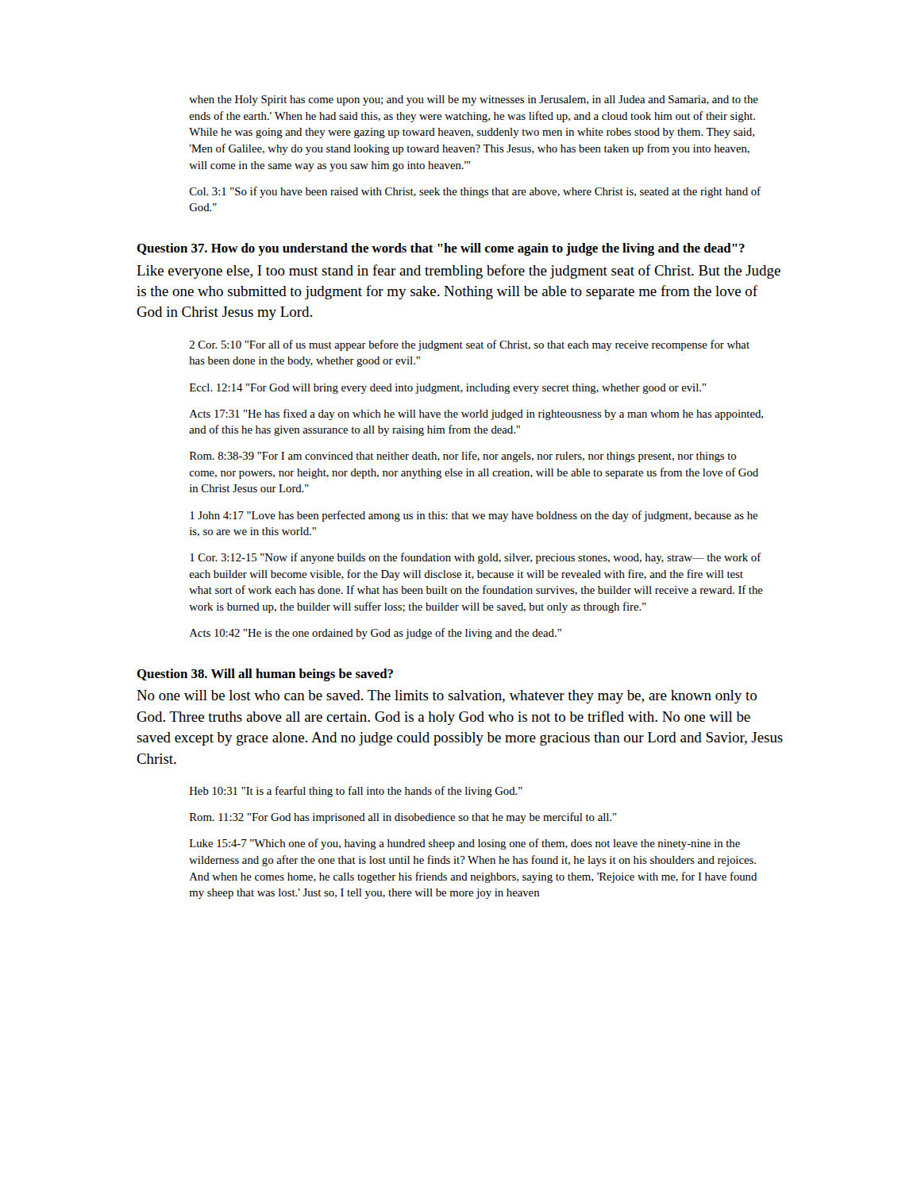when the Holy Spirit has come upon you; and you will be my witnesses in Jerusalem, in all Judea and Samaria, and to the ends of the earth.' When he had said this, as they were watching, he was lifted up, and a cloud took him out of their sight. While he was going and they were gazing up toward heaven, suddenly two men in white robes stood by them. They said, 'Men of Galilee, why do you stand looking up toward heaven? This Jesus, who has been taken up from you into heaven, will come in the same way as you saw him go into heaven.'"
Col. 3:1 "So if you have been raised with Christ, seek the things that are above, where Christ is, seated at the right hand of God."
Question 37. How do you understand the words that "he will come again to judge the living and the dead"?
Like everyone else, I too must stand in fear and trembling before the judgment seat of Christ. But the Judge is the one who submitted to judgment for my sake. Nothing will be able to separate me from the love of God in Christ Jesus my Lord.
2 Cor. 5:10 "For all of us must appear before the judgment seat of Christ, so that each may receive recompense for what has been done in the body, whether good or evil."
Eccl. 12:14 "For God will bring every deed into judgment, including every secret thing, whether good or evil."
Acts 17:31 "He has fixed a day on which he will have the world judged in righteousness by a man whom he has appointed, and of this he has given assurance to all by raising him from the dead."
Rom. 8:38-39 "For I am convinced that neither death, nor life, nor angels, nor rulers, nor things present, nor things to come, nor powers, nor height, nor depth, nor anything else in all creation, will be able to separate us from the love of God in Christ Jesus our Lord."
1 John 4:17 "Love has been perfected among us in this: that we may have boldness on the day of judgment, because as he is, so are we in this world."
1 Cor. 3:12-15 "Now if anyone builds on the foundation with gold, silver, precious stones, wood, hay, straw— the work of each builder will become visible, for the Day will disclose it, because it will be revealed with fire, and the fire will test what sort of work each has done. If what has been built on the foundation survives, the builder will receive a reward. If the work is burned up, the builder will suffer loss; the builder will be saved, but only as through fire."
Acts 10:42 "He is the one ordained by God as judge of the living and the dead."
Question 38. Will all human beings be saved?
No one will be lost who can be saved. The limits to salvation, whatever they may be, are known only to God. Three truths above all are certain. God is a holy God who is not to be trifled with. No one will be saved except by grace alone. And no judge could possibly be more gracious than our Lord and Savior, Jesus Christ.
Heb 10:31 "It is a fearful thing to fall into the hands of the living God."
Rom. 11:32 "For God has imprisoned all in disobedience so that he may be merciful to all."
Luke 15:4-7 "Which one of you, having a hundred sheep and losing one of them, does not leave the ninety-nine in the wilderness and go after the one that is lost until he finds it? When he has found it, he lays it on his shoulders and rejoices. And when he comes home, he calls together his friends and neighbors, saying to them, 'Rejoice with me, for I have found my sheep that was lost.' Just so, I tell you, there will be more joy in heaven